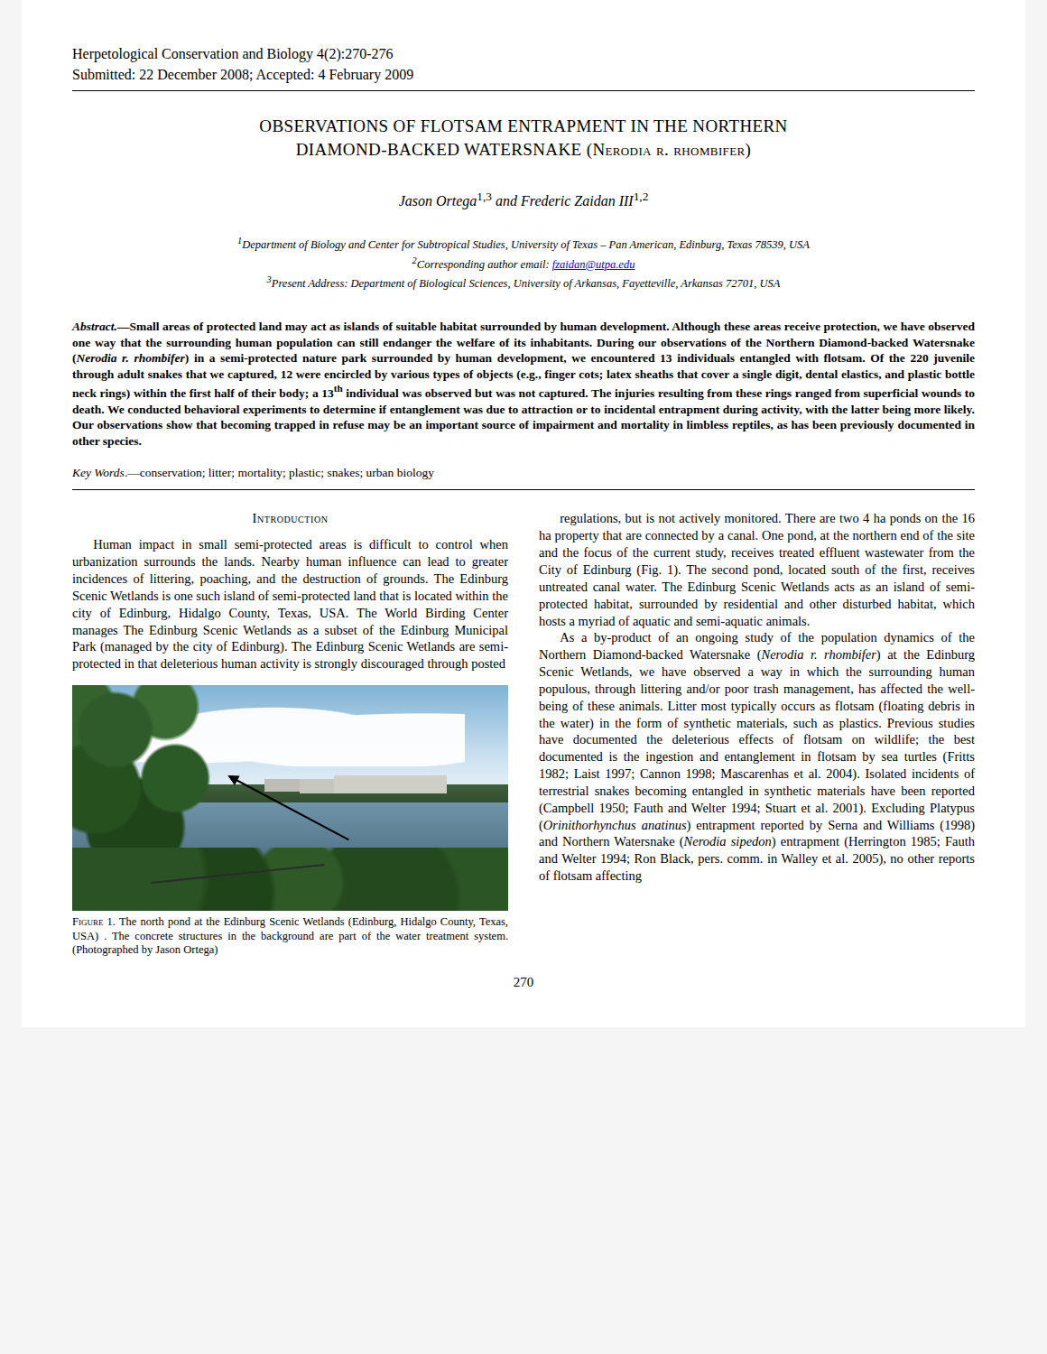Herpetological Conservation and Biology 4(2):270-276
Submitted: 22 December 2008; Accepted: 4 February 2009
Observations of Flotsam Entrapment in the Northern
Diamond-backed Watersnake (Nerodia r. rhombifer)
Jason Ortega1,3 and Frederic Zaidan III1,2
1Department of Biology and Center for Subtropical Studies, University of Texas – Pan American, Edinburg, Texas 78539, USA
2Corresponding author email: fzaidan@utpa.edu
3Present Address: Department of Biological Sciences, University of Arkansas, Fayetteville, Arkansas 72701, USA
Abstract.—Small areas of protected land may act as islands of suitable habitat surrounded by human development. Although these areas receive protection, we have observed one way that the surrounding human population can still endanger the welfare of its inhabitants. During our observations of the Northern Diamond-backed Watersnake (Nerodia r. rhombifer) in a semi-protected nature park surrounded by human development, we encountered 13 individuals entangled with flotsam. Of the 220 juvenile through adult snakes that we captured, 12 were encircled by various types of objects (e.g., finger cots; latex sheaths that cover a single digit, dental elastics, and plastic bottle neck rings) within the first half of their body; a 13th individual was observed but was not captured. The injuries resulting from these rings ranged from superficial wounds to death. We conducted behavioral experiments to determine if entanglement was due to attraction or to incidental entrapment during activity, with the latter being more likely. Our observations show that becoming trapped in refuse may be an important source of impairment and mortality in limbless reptiles, as has been previously documented in other species.
Key Words.—conservation; litter; mortality; plastic; snakes; urban biology
Introduction
Human impact in small semi-protected areas is difficult to control when urbanization surrounds the lands. Nearby human influence can lead to greater incidences of littering, poaching, and the destruction of grounds. The Edinburg Scenic Wetlands is one such island of semi-protected land that is located within the city of Edinburg, Hidalgo County, Texas, USA. The World Birding Center manages The Edinburg Scenic Wetlands as a subset of the Edinburg Municipal Park (managed by the city of Edinburg). The Edinburg Scenic Wetlands are semi-protected in that deleterious human activity is strongly discouraged through posted
Figure 1. The north pond at the Edinburg Scenic Wetlands (Edinburg, Hidalgo County, Texas, USA) . The concrete structures in the background are part of the water treatment system. (Photographed by Jason Ortega)
regulations, but is not actively monitored. There are two 4 ha ponds on the 16 ha property that are connected by a canal. One pond, at the northern end of the site and the focus of the current study, receives treated effluent wastewater from the City of Edinburg (Fig. 1). The second pond, located south of the first, receives untreated canal water. The Edinburg Scenic Wetlands acts as an island of semi-protected habitat, surrounded by residential and other disturbed habitat, which hosts a myriad of aquatic and semi-aquatic animals.
As a by-product of an ongoing study of the population dynamics of the Northern Diamond-backed Watersnake (Nerodia r. rhombifer) at the Edinburg Scenic Wetlands, we have observed a way in which the surrounding human populous, through littering and/or poor trash management, has affected the well-being of these animals. Litter most typically occurs as flotsam (floating debris in the water) in the form of synthetic materials, such as plastics. Previous studies have documented the deleterious effects of flotsam on wildlife; the best documented is the ingestion and entanglement in flotsam by sea turtles (Fritts 1982; Laist 1997; Cannon 1998; Mascarenhas et al. 2004). Isolated incidents of terrestrial snakes becoming entangled in synthetic materials have been reported (Campbell 1950; Fauth and Welter 1994; Stuart et al. 2001). Excluding Platypus (Orinithorhynchus anatinus) entrapment reported by Serna and Williams (1998) and Northern Watersnake (Nerodia sipedon) entrapment (Herrington 1985; Fauth and Welter 1994; Ron Black, pers. comm. in Walley et al. 2005), no other reports of flotsam affecting
270